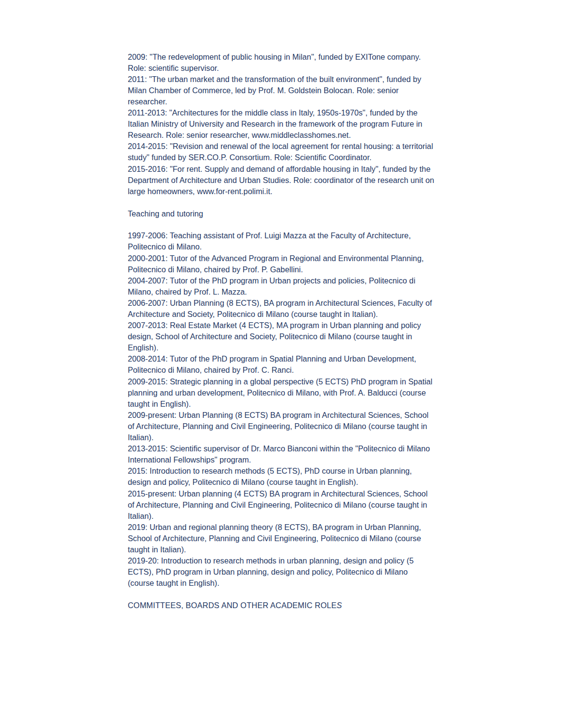2009: "The redevelopment of public housing in Milan", funded by EXITone company. Role: scientific supervisor.
2011: "The urban market and the transformation of the built environment", funded by Milan Chamber of Commerce, led by Prof. M. Goldstein Bolocan. Role: senior researcher.
2011-2013: "Architectures for the middle class in Italy, 1950s-1970s", funded by the Italian Ministry of University and Research in the framework of the program Future in Research. Role: senior researcher, www.middleclasshomes.net.
2014-2015: "Revision and renewal of the local agreement for rental housing: a territorial study" funded by SER.CO.P. Consortium. Role: Scientific Coordinator.
2015-2016: "For rent. Supply and demand of affordable housing in Italy", funded by the Department of Architecture and Urban Studies. Role: coordinator of the research unit on large homeowners, www.for-rent.polimi.it.
Teaching and tutoring
1997-2006: Teaching assistant of Prof. Luigi Mazza at the Faculty of Architecture, Politecnico di Milano.
2000-2001: Tutor of the Advanced Program in Regional and Environmental Planning, Politecnico di Milano, chaired by Prof. P. Gabellini.
2004-2007: Tutor of the PhD program in Urban projects and policies, Politecnico di Milano, chaired by Prof. L. Mazza.
2006-2007: Urban Planning (8 ECTS), BA program in Architectural Sciences, Faculty of Architecture and Society, Politecnico di Milano (course taught in Italian).
2007-2013: Real Estate Market (4 ECTS), MA program in Urban planning and policy design, School of Architecture and Society, Politecnico di Milano (course taught in English).
2008-2014: Tutor of the PhD program in Spatial Planning and Urban Development, Politecnico di Milano, chaired by Prof. C. Ranci.
2009-2015: Strategic planning in a global perspective (5 ECTS) PhD program in Spatial planning and urban development, Politecnico di Milano, with Prof. A. Balducci (course taught in English).
2009-present: Urban Planning (8 ECTS) BA program in Architectural Sciences, School of Architecture, Planning and Civil Engineering, Politecnico di Milano (course taught in Italian).
2013-2015: Scientific supervisor of Dr. Marco Bianconi within the "Politecnico di Milano International Fellowships" program.
2015: Introduction to research methods (5 ECTS), PhD course in Urban planning, design and policy, Politecnico di Milano (course taught in English).
2015-present: Urban planning (4 ECTS) BA program in Architectural Sciences, School of Architecture, Planning and Civil Engineering, Politecnico di Milano (course taught in Italian).
2019: Urban and regional planning theory (8 ECTS), BA program in Urban Planning, School of Architecture, Planning and Civil Engineering, Politecnico di Milano (course taught in Italian).
2019-20: Introduction to research methods in urban planning, design and policy (5 ECTS), PhD program in Urban planning, design and policy, Politecnico di Milano (course taught in English).
COMMITTEES, BOARDS AND OTHER ACADEMIC ROLES